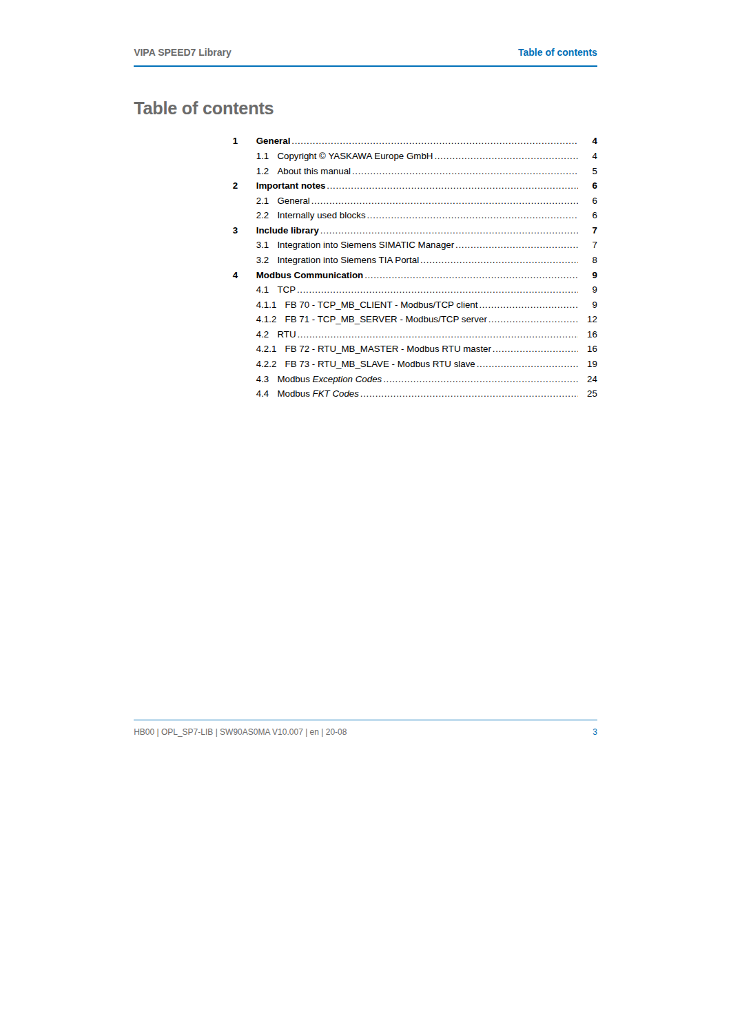VIPA SPEED7 Library Table of contents
Table of contents
1 General ................................................................................................................. 4
1.1 Copyright © YASKAWA Europe GmbH ........................................................... 4
1.2 About this manual ............................................................................................ 5
2 Important notes ................................................................................................. 6
2.1 General ......................................................................................................... 6
2.2 Internally used blocks ..................................................................................... 6
3 Include library ................................................................................................... 7
3.1 Integration into Siemens SIMATIC Manager ................................................... 7
3.2 Integration into Siemens TIA Portal ................................................................... 8
4 Modbus Communication ....................................................................................... 9
4.1 TCP ............................................................................................................. 9
4.1.1 FB 70 - TCP_MB_CLIENT - Modbus/TCP client .......................................... 9
4.1.2 FB 71 - TCP_MB_SERVER - Modbus/TCP server .................................... 12
4.2 RTU ............................................................................................................. 16
4.2.1 FB 72 - RTU_MB_MASTER - Modbus RTU master ................................... 16
4.2.2 FB 73 - RTU_MB_SLAVE - Modbus RTU slave ......................................... 19
4.3 Modbus Exception Codes ............................................................................. 24
4.4 Modbus FKT Codes ....................................................................................... 25
HB00 | OPL_SP7-LIB | SW90AS0MA V10.007 | en | 20-08 3